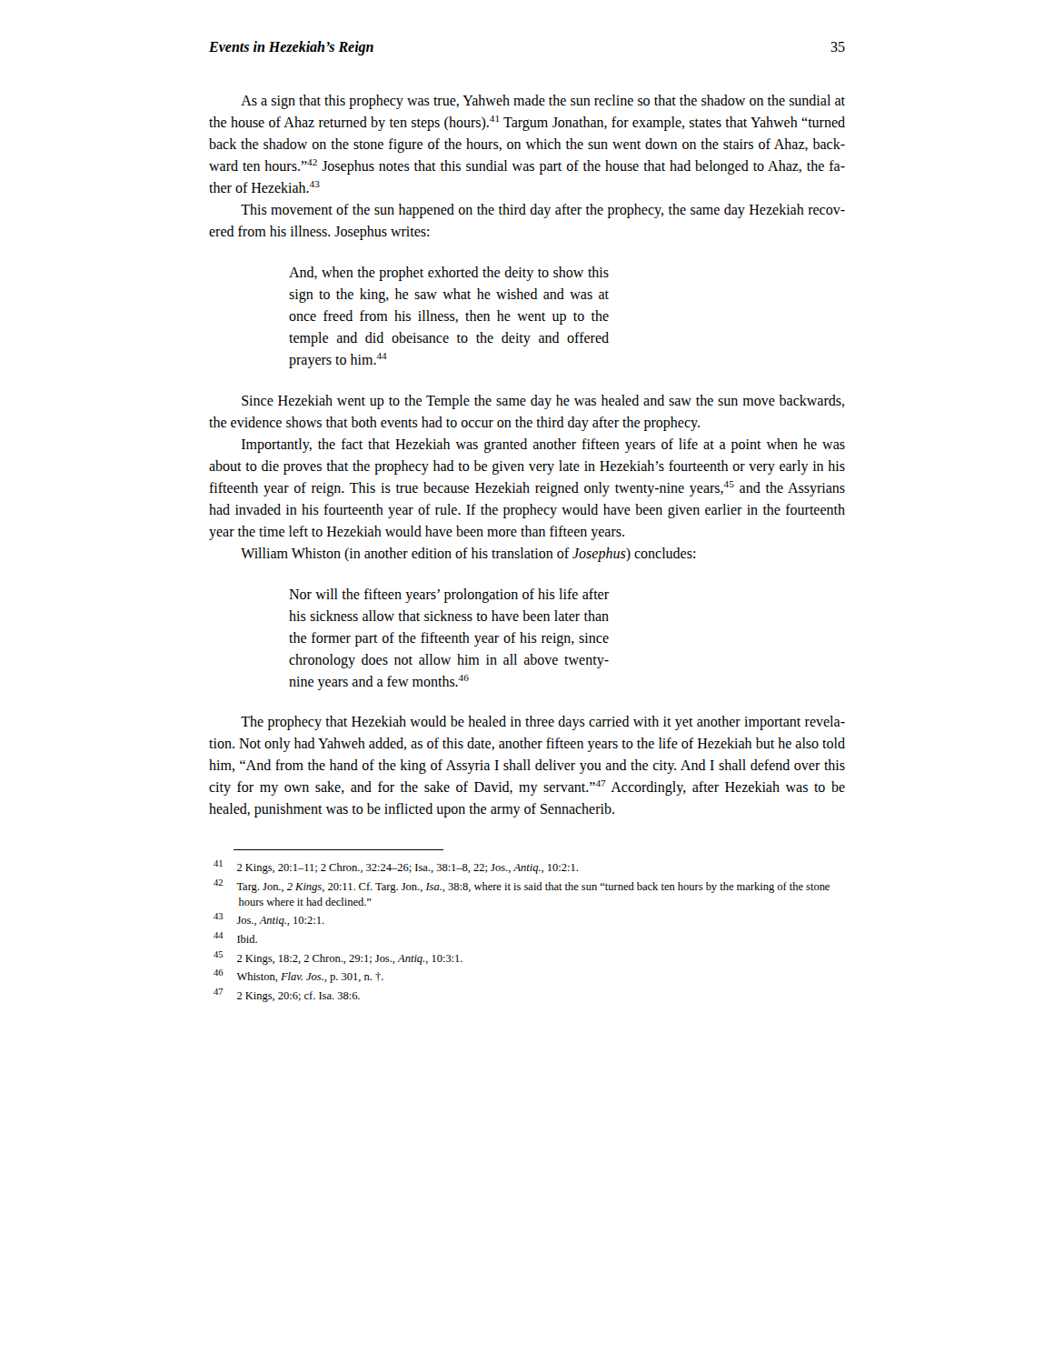Events in Hezekiah’s Reign 35
As a sign that this prophecy was true, Yahweh made the sun recline so that the shadow on the sundial at the house of Ahaz returned by ten steps (hours).41 Targum Jonathan, for example, states that Yahweh “turned back the shadow on the stone figure of the hours, on which the sun went down on the stairs of Ahaz, backward ten hours.”42 Josephus notes that this sundial was part of the house that had belonged to Ahaz, the father of Hezekiah.43
This movement of the sun happened on the third day after the prophecy, the same day Hezekiah recovered from his illness. Josephus writes:
And, when the prophet exhorted the deity to show this sign to the king, he saw what he wished and was at once freed from his illness, then he went up to the temple and did obeisance to the deity and offered prayers to him.44
Since Hezekiah went up to the Temple the same day he was healed and saw the sun move backwards, the evidence shows that both events had to occur on the third day after the prophecy.
Importantly, the fact that Hezekiah was granted another fifteen years of life at a point when he was about to die proves that the prophecy had to be given very late in Hezekiah’s fourteenth or very early in his fifteenth year of reign. This is true because Hezekiah reigned only twenty-nine years,45 and the Assyrians had invaded in his fourteenth year of rule. If the prophecy would have been given earlier in the fourteenth year the time left to Hezekiah would have been more than fifteen years.
William Whiston (in another edition of his translation of Josephus) concludes:
Nor will the fifteen years’ prolongation of his life after his sickness allow that sickness to have been later than the former part of the fifteenth year of his reign, since chronology does not allow him in all above twenty-nine years and a few months.46
The prophecy that Hezekiah would be healed in three days carried with it yet another important revelation. Not only had Yahweh added, as of this date, another fifteen years to the life of Hezekiah but he also told him, “And from the hand of the king of Assyria I shall deliver you and the city. And I shall defend over this city for my own sake, and for the sake of David, my servant.”47 Accordingly, after Hezekiah was to be healed, punishment was to be inflicted upon the army of Sennacherib.
412 Kings, 20:1–11; 2 Chron., 32:24–26; Isa., 38:1–8, 22; Jos., Antiq., 10:2:1.
42 Targ. Jon., 2 Kings, 20:11. Cf. Targ. Jon., Isa., 38:8, where it is said that the sun “turned back ten hours by the marking of the stone hours where it had declined.”
43 Jos., Antiq., 10:2:1.
44 Ibid.
452 Kings, 18:2, 2 Chron., 29:1; Jos., Antiq., 10:3:1.
46 Whiston, Flav. Jos., p. 301, n. †.
472 Kings, 20:6; cf. Isa. 38:6.